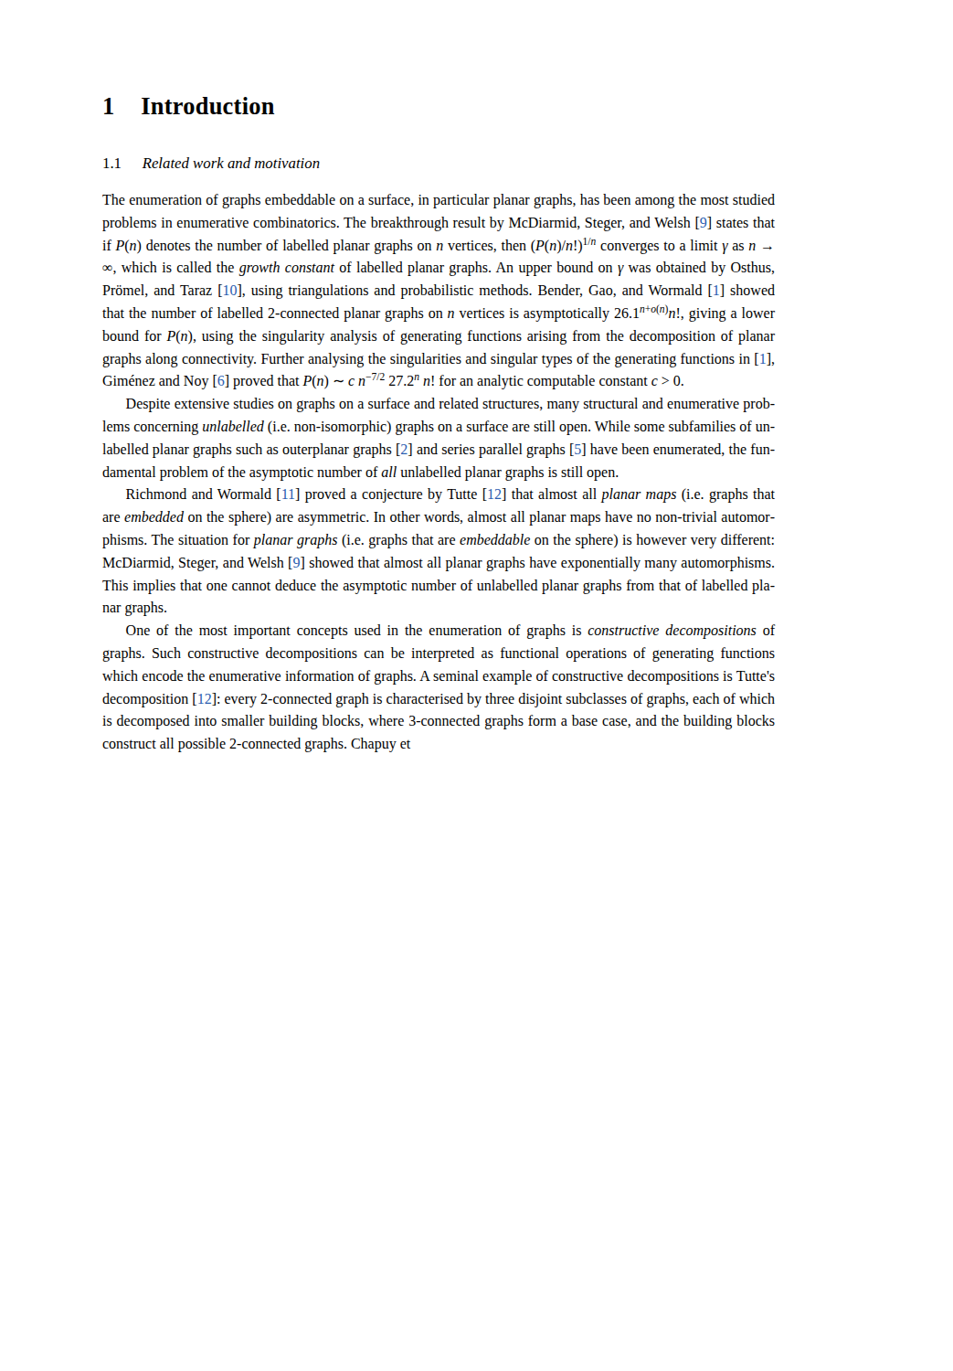1 Introduction
1.1 Related work and motivation
The enumeration of graphs embeddable on a surface, in particular planar graphs, has been among the most studied problems in enumerative combinatorics. The breakthrough result by McDiarmid, Steger, and Welsh [9] states that if P(n) denotes the number of labelled planar graphs on n vertices, then (P(n)/n!)1/n converges to a limit γ as n → ∞, which is called the growth constant of labelled planar graphs. An upper bound on γ was obtained by Osthus, Prömel, and Taraz [10], using triangulations and probabilistic methods. Bender, Gao, and Wormald [1] showed that the number of labelled 2-connected planar graphs on n vertices is asymptotically 26.1n+o(n)n!, giving a lower bound for P(n), using the singularity analysis of generating functions arising from the decomposition of planar graphs along connectivity. Further analysing the singularities and singular types of the generating functions in [1], Giménez and Noy [6] proved that P(n) ∼ c n−7/2 27.2n n! for an analytic computable constant c > 0.
Despite extensive studies on graphs on a surface and related structures, many structural and enumerative problems concerning unlabelled (i.e. non-isomorphic) graphs on a surface are still open. While some subfamilies of unlabelled planar graphs such as outerplanar graphs [2] and series parallel graphs [5] have been enumerated, the fundamental problem of the asymptotic number of all unlabelled planar graphs is still open.
Richmond and Wormald [11] proved a conjecture by Tutte [12] that almost all planar maps (i.e. graphs that are embedded on the sphere) are asymmetric. In other words, almost all planar maps have no non-trivial automorphisms. The situation for planar graphs (i.e. graphs that are embeddable on the sphere) is however very different: McDiarmid, Steger, and Welsh [9] showed that almost all planar graphs have exponentially many automorphisms. This implies that one cannot deduce the asymptotic number of unlabelled planar graphs from that of labelled planar graphs.
One of the most important concepts used in the enumeration of graphs is constructive decompositions of graphs. Such constructive decompositions can be interpreted as functional operations of generating functions which encode the enumerative information of graphs. A seminal example of constructive decompositions is Tutte's decomposition [12]: every 2-connected graph is characterised by three disjoint subclasses of graphs, each of which is decomposed into smaller building blocks, where 3-connected graphs form a base case, and the building blocks construct all possible 2-connected graphs. Chapuy et